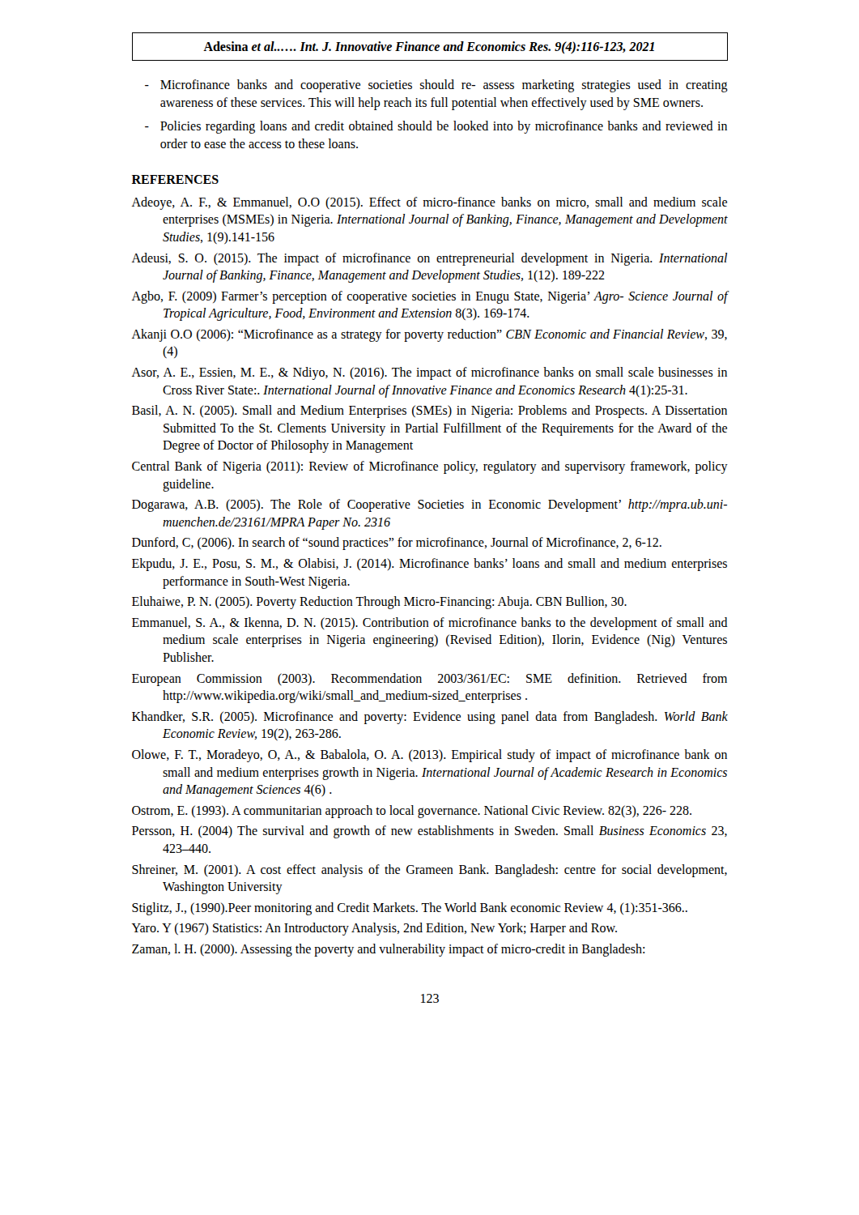Adesina et al..…. Int. J. Innovative Finance and Economics Res. 9(4):116-123, 2021
Microfinance banks and cooperative societies should re- assess marketing strategies used in creating awareness of these services. This will help reach its full potential when effectively used by SME owners.
Policies regarding loans and credit obtained should be looked into by microfinance banks and reviewed in order to ease the access to these loans.
References
Adeoye, A. F., & Emmanuel, O.O (2015). Effect of micro-finance banks on micro, small and medium scale enterprises (MSMEs) in Nigeria. International Journal of Banking, Finance, Management and Development Studies, 1(9).141-156
Adeusi, S. O. (2015). The impact of microfinance on entrepreneurial development in Nigeria. International Journal of Banking, Finance, Management and Development Studies, 1(12). 189-222
Agbo, F. (2009) Farmer’s perception of cooperative societies in Enugu State, Nigeria’ Agro- Science Journal of Tropical Agriculture, Food, Environment and Extension 8(3). 169-174.
Akanji O.O (2006): “Microfinance as a strategy for poverty reduction” CBN Economic and Financial Review, 39,(4)
Asor, A. E., Essien, M. E., & Ndiyo, N. (2016). The impact of microfinance banks on small scale businesses in Cross River State:. International Journal of Innovative Finance and Economics Research 4(1):25-31.
Basil, A. N. (2005). Small and Medium Enterprises (SMEs) in Nigeria: Problems and Prospects. A Dissertation Submitted To the St. Clements University in Partial Fulfillment of the Requirements for the Award of the Degree of Doctor of Philosophy in Management
Central Bank of Nigeria (2011): Review of Microfinance policy, regulatory and supervisory framework, policy guideline.
Dogarawa, A.B. (2005). The Role of Cooperative Societies in Economic Development’ http://mpra.ub.uni-muenchen.de/23161/MPRA Paper No. 2316
Dunford, C, (2006). In search of “sound practices” for microfinance, Journal of Microfinance, 2, 6-12.
Ekpudu, J. E., Posu, S. M., & Olabisi, J. (2014). Microfinance banks’ loans and small and medium enterprises performance in South-West Nigeria.
Eluhaiwe, P. N. (2005). Poverty Reduction Through Micro-Financing: Abuja. CBN Bullion, 30.
Emmanuel, S. A., & Ikenna, D. N. (2015). Contribution of microfinance banks to the development of small and medium scale enterprises in Nigeria engineering) (Revised Edition), Ilorin, Evidence (Nig) Ventures Publisher.
European Commission (2003). Recommendation 2003/361/EC: SME definition. Retrieved from http://www.wikipedia.org/wiki/small_and_medium-sized_enterprises .
Khandker, S.R. (2005). Microfinance and poverty: Evidence using panel data from Bangladesh. World Bank Economic Review, 19(2), 263-286.
Olowe, F. T., Moradeyo, O, A., & Babalola, O. A. (2013). Empirical study of impact of microfinance bank on small and medium enterprises growth in Nigeria. International Journal of Academic Research in Economics and Management Sciences 4(6) .
Ostrom, E. (1993). A communitarian approach to local governance. National Civic Review. 82(3), 226- 228.
Persson, H. (2004) The survival and growth of new establishments in Sweden. Small Business Economics 23, 423–440.
Shreiner, M. (2001). A cost effect analysis of the Grameen Bank. Bangladesh: centre for social development, Washington University
Stiglitz, J., (1990).Peer monitoring and Credit Markets. The World Bank economic Review 4, (1):351-366..
Yaro. Y (1967) Statistics: An Introductory Analysis, 2nd Edition, New York; Harper and Row.
Zaman, l. H. (2000). Assessing the poverty and vulnerability impact of micro-credit in Bangladesh:
123